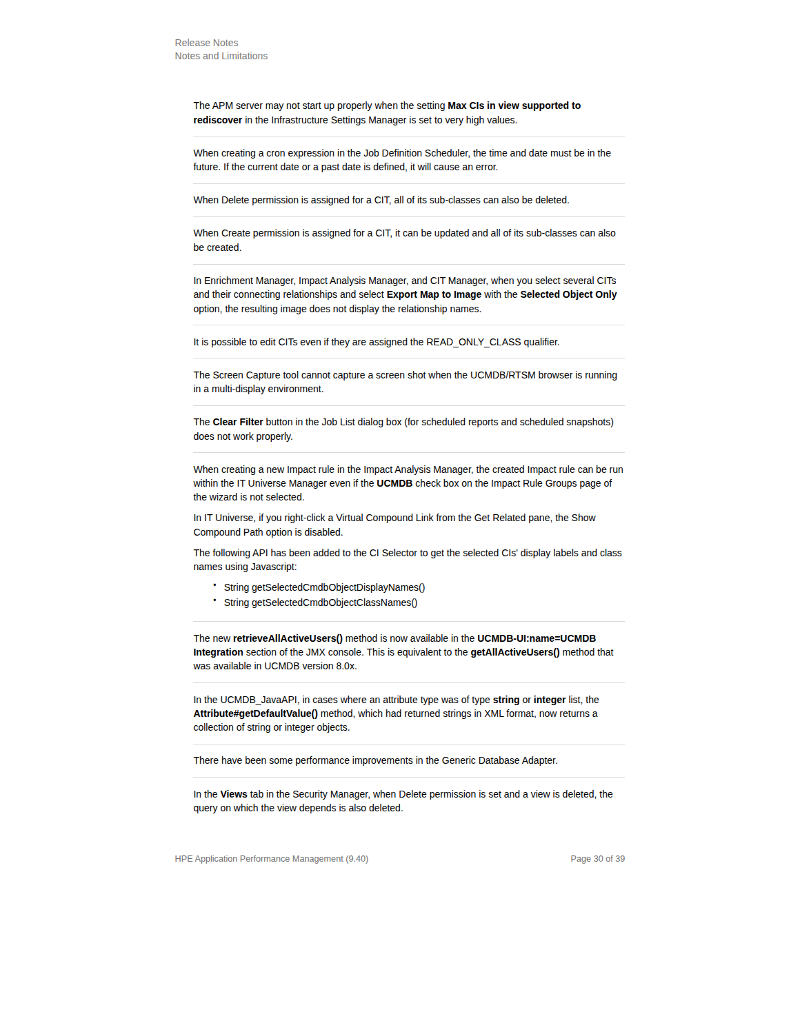Release Notes Notes and Limitations
The APM server may not start up properly when the setting Max CIs in view supported to rediscover in the Infrastructure Settings Manager is set to very high values.
When creating a cron expression in the Job Definition Scheduler, the time and date must be in the future. If the current date or a past date is defined, it will cause an error.
When Delete permission is assigned for a CIT, all of its sub-classes can also be deleted.
When Create permission is assigned for a CIT, it can be updated and all of its sub-classes can also be created.
In Enrichment Manager, Impact Analysis Manager, and CIT Manager, when you select several CITs and their connecting relationships and select Export Map to Image with the Selected Object Only option, the resulting image does not display the relationship names.
It is possible to edit CITs even if they are assigned the READ_ONLY_CLASS qualifier.
The Screen Capture tool cannot capture a screen shot when the UCMDB/RTSM browser is running in a multi-display environment.
The Clear Filter button in the Job List dialog box (for scheduled reports and scheduled snapshots) does not work properly.
When creating a new Impact rule in the Impact Analysis Manager, the created Impact rule can be run within the IT Universe Manager even if the UCMDB check box on the Impact Rule Groups page of the wizard is not selected.
In IT Universe, if you right-click a Virtual Compound Link from the Get Related pane, the Show Compound Path option is disabled.
The following API has been added to the CI Selector to get the selected CIs' display labels and class names using Javascript:
String getSelectedCmdbObjectDisplayNames()
String getSelectedCmdbObjectClassNames()
The new retrieveAllActiveUsers() method is now available in the UCMDB-UI:name=UCMDB Integration section of the JMX console. This is equivalent to the getAllActiveUsers() method that was available in UCMDB version 8.0x.
In the UCMDB_JavaAPI, in cases where an attribute type was of type string or integer list, the Attribute#getDefaultValue() method, which had returned strings in XML format, now returns a collection of string or integer objects.
There have been some performance improvements in the Generic Database Adapter.
In the Views tab in the Security Manager, when Delete permission is set and a view is deleted, the query on which the view depends is also deleted.
HPE Application Performance Management (9.40)
Page 30 of 39